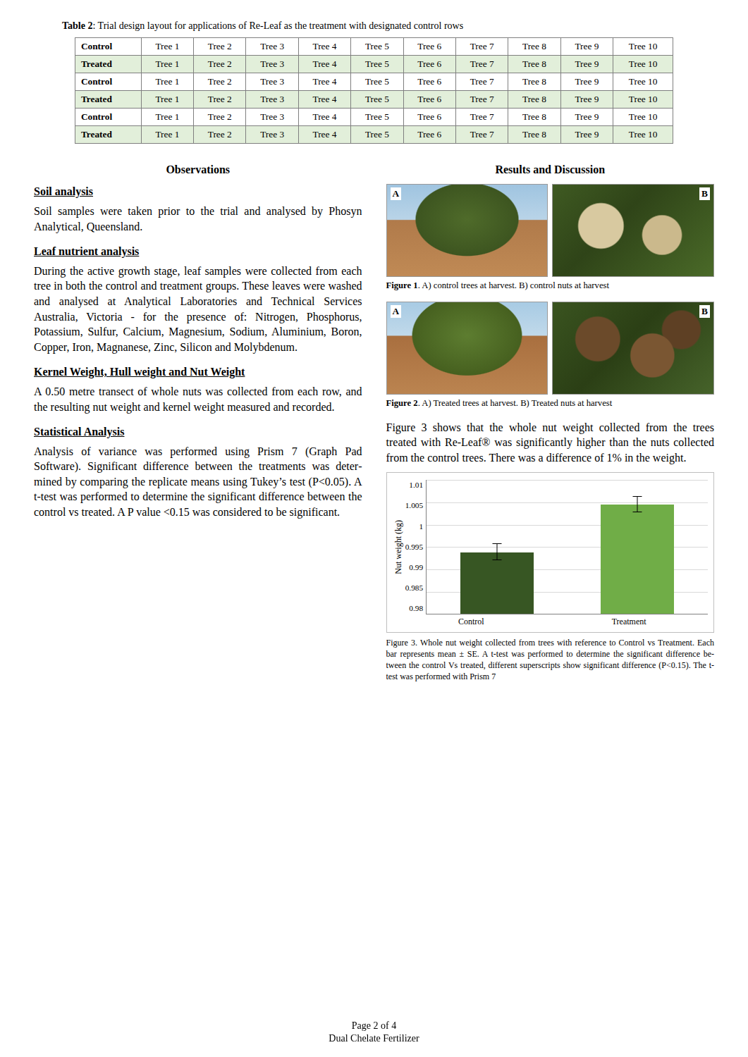Table 2: Trial design layout for applications of Re-Leaf as the treatment with designated control rows
| Control | Tree 1 | Tree 2 | Tree 3 | Tree 4 | Tree 5 | Tree 6 | Tree 7 | Tree 8 | Tree 9 | Tree 10 |
| Treated | Tree 1 | Tree 2 | Tree 3 | Tree 4 | Tree 5 | Tree 6 | Tree 7 | Tree 8 | Tree 9 | Tree 10 |
| Control | Tree 1 | Tree 2 | Tree 3 | Tree 4 | Tree 5 | Tree 6 | Tree 7 | Tree 8 | Tree 9 | Tree 10 |
| Treated | Tree 1 | Tree 2 | Tree 3 | Tree 4 | Tree 5 | Tree 6 | Tree 7 | Tree 8 | Tree 9 | Tree 10 |
| Control | Tree 1 | Tree 2 | Tree 3 | Tree 4 | Tree 5 | Tree 6 | Tree 7 | Tree 8 | Tree 9 | Tree 10 |
| Treated | Tree 1 | Tree 2 | Tree 3 | Tree 4 | Tree 5 | Tree 6 | Tree 7 | Tree 8 | Tree 9 | Tree 10 |
Observations
Soil analysis
Soil samples were taken prior to the trial and analysed by Phosyn Analytical, Queensland.
Leaf nutrient analysis
During the active growth stage, leaf samples were collected from each tree in both the control and treatment groups. These leaves were washed and analysed at Analytical Laboratories and Technical Services Australia, Victoria - for the presence of: Nitrogen, Phosphorus, Potassium, Sulfur, Calcium, Magnesium, Sodium, Aluminium, Boron, Copper, Iron, Magnanese, Zinc, Silicon and Molybdenum.
Kernel Weight, Hull weight and Nut Weight
A 0.50 metre transect of whole nuts was collected from each row, and the resulting nut weight and kernel weight measured and recorded.
Statistical Analysis
Analysis of variance was performed using Prism 7 (Graph Pad Software). Significant difference between the treatments was determined by comparing the replicate means using Tukey’s test (P<0.05). A t-test was performed to determine the significant difference between the control vs treated. A P value <0.15 was considered to be significant.
Results and Discussion
A
B
Figure 1. A) control trees at harvest. B) control nuts at harvest
A
B
Figure 2. A) Treated trees at harvest. B) Treated nuts at harvest
Figure 3 shows that the whole nut weight collected from the trees treated with Re-Leaf® was significantly higher than the nuts collected from the control trees. There was a difference of 1% in the weight.
Nut weight (kg)
1.01 1.005 1 0.995 0.99 0.985 0.98
Control Treatment
Figure 3. Whole nut weight collected from trees with reference to Control vs Treatment. Each bar represents mean ± SE. A t-test was performed to determine the significant difference between the control Vs treated, different superscripts show significant difference (P<0.15). The t-test was performed with Prism 7
Page 2 of 4
Dual Chelate Fertilizer